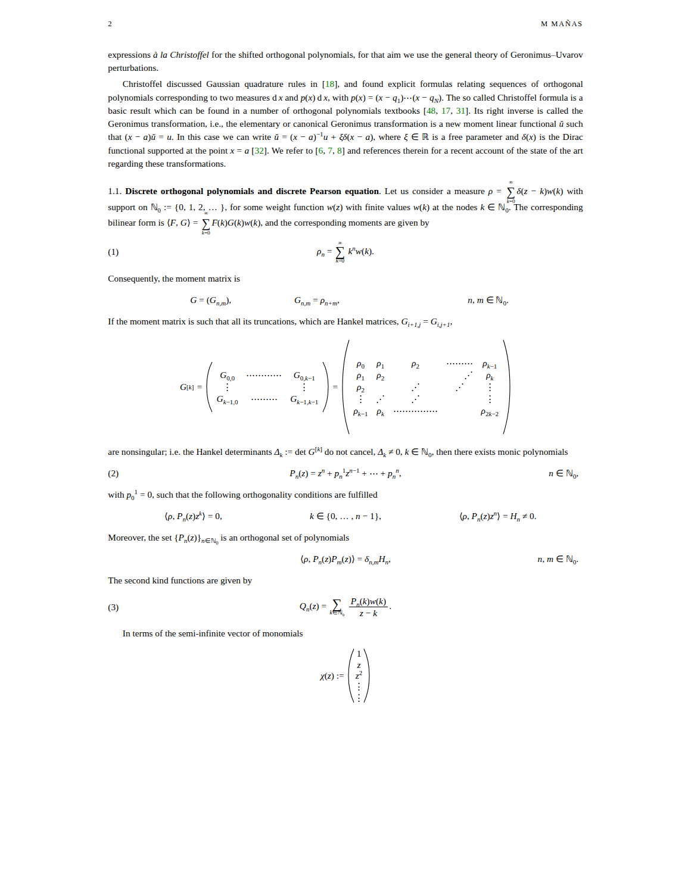2 M MAÑAS
expressions à la Christoffel for the shifted orthogonal polynomials, for that aim we use the general theory of Geronimus–Uvarov perturbations.
Christoffel discussed Gaussian quadrature rules in [18], and found explicit formulas relating sequences of orthogonal polynomials corresponding to two measures d x and p(x) d x, with p(x) = (x − q1)⋯(x − qN). The so called Christoffel formula is a basic result which can be found in a number of orthogonal polynomials textbooks [48, 17, 31]. Its right inverse is called the Geronimus transformation, i.e., the elementary or canonical Geronimus transformation is a new moment linear functional ǔ such that (x − a)ǔ = u. In this case we can write ǔ = (x − a)−1u + ξδ(x − a), where ξ ∈ ℝ is a free parameter and δ(x) is the Dirac functional supported at the point x = a [32]. We refer to [6, 7, 8] and references therein for a recent account of the state of the art regarding these transformations.
1.1. Discrete orthogonal polynomials and discrete Pearson equation. Let us consider a measure ρ = ∞∑k=0 δ(z − k)w(k) with support on ℕ0 := {0, 1, 2, … }, for some weight function w(z) with finite values w(k) at the nodes k ∈ ℕ0. The corresponding bilinear form is ⟨F, G⟩ = ∞∑k=0 F(k)G(k)w(k), and the corresponding moments are given by
(1) ρn = ∞∑k=0 knw(k).
Consequently, the moment matrix is
G = (Gn,m), Gn,m = ρn+m, n, m ∈ ℕ0.
If the moment matrix is such that all its truncations, which are Hankel matrices, Gi+1,j = Gi,j+1,
G[k] =
| G 0,0 | ⋯⋯⋯⋯ | G 0, k −1 |
| ⋮ | | ⋮ |
| G k −1,0 | ⋯⋯⋯ | G k −1, k −1 |
=
| ρ 0 | ρ 1 | ρ 2 | ⋯⋯⋯ | ρ k −1 |
| ρ 1 | ρ 2 | | ⋰ | ρ k |
| ρ 2 | | ⋰ | ⋰ | ⋮ |
| ⋮ | ⋰ | ⋰ | | ⋮ |
| ρ k −1 | ρ k | ⋯⋯⋯⋯⋯ | | ρ 2 k −2 |
are nonsingular; i.e. the Hankel determinants Δk := det G[k] do not cancel, Δk ≠ 0, k ∈ ℕ0, then there exists monic polynomials
(2) Pn(z) = zn + pn1zn−1 + ⋯ + pnn, n ∈ ℕ0,
with p01 = 0, such that the following orthogonality conditions are fulfilled
⟨ρ, Pn(z)zk⟩ = 0, k ∈ {0, … , n − 1}, ⟨ρ, Pn(z)zn⟩ = Hn ≠ 0.
Moreover, the set {Pn(z)}n∈ℕ0 is an orthogonal set of polynomials
⟨ρ, Pn(z)Pm(z)⟩ = δn,mHn, n, m ∈ ℕ0.
The second kind functions are given by
(3) Qn(z) = ∑k∈ℕ0 Pn(k)w(k) z − k.
In terms of the semi-infinite vector of monomials
χ(z) := 1
z
z2
⋮
⋮